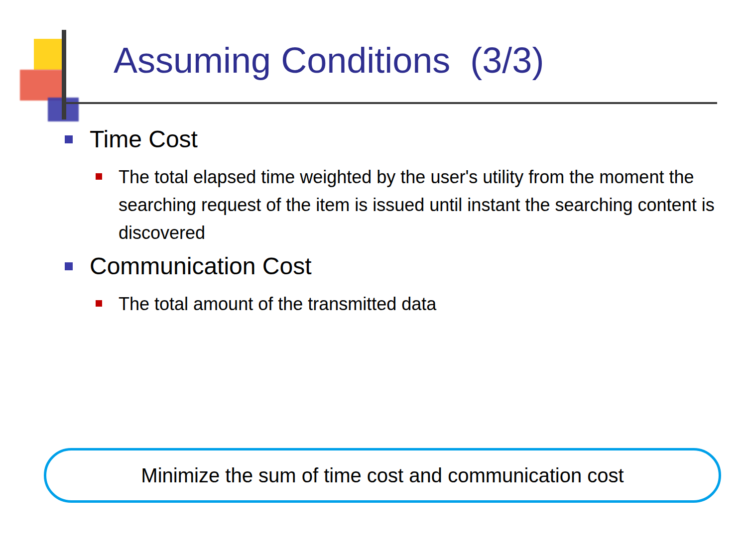Assuming Conditions (3/3)
Time Cost
The total elapsed time weighted by the user's utility from the moment the searching request of the item is issued until instant the searching content is discovered
Communication Cost
The total amount of the transmitted data
Minimize the sum of time cost and communication cost